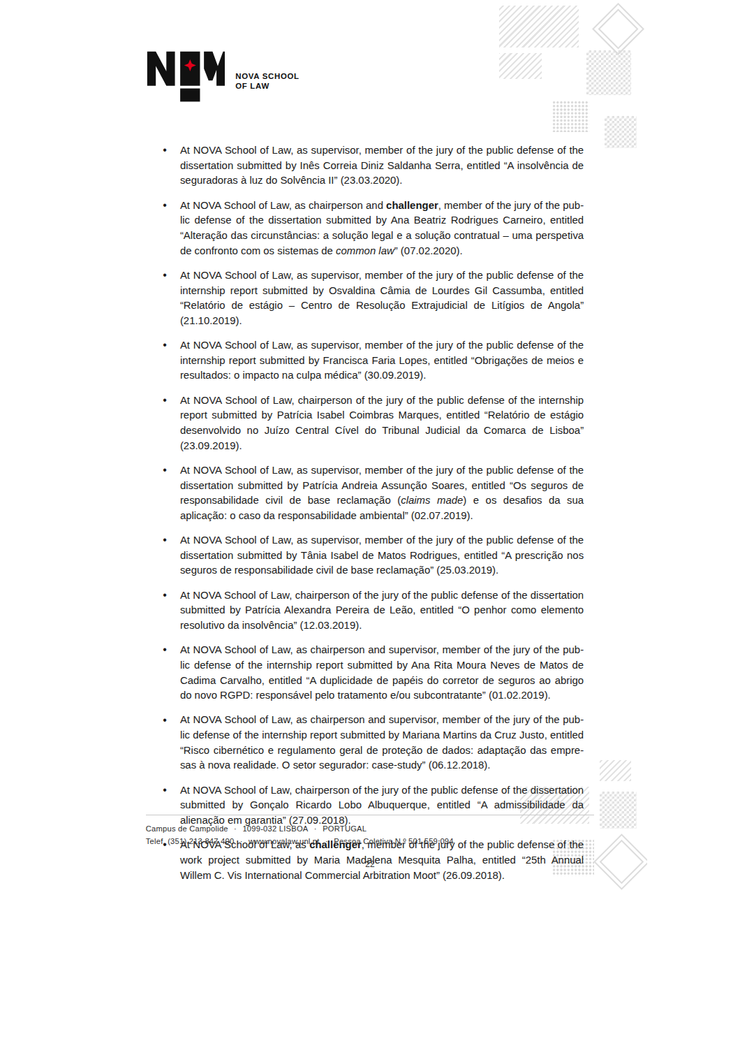Nova School
of Law
At NOVA School of Law, as supervisor, member of the jury of the public defense of the dissertation submitted by Inês Correia Diniz Saldanha Serra, entitled “A insolvência de seguradoras à luz do Solvência II” (23.03.2020).
At NOVA School of Law, as chairperson and challenger, member of the jury of the public defense of the dissertation submitted by Ana Beatriz Rodrigues Carneiro, entitled “Alteração das circunstâncias: a solução legal e a solução contratual – uma perspetiva de confronto com os sistemas de common law” (07.02.2020).
At NOVA School of Law, as supervisor, member of the jury of the public defense of the internship report submitted by Osvaldina Câmia de Lourdes Gil Cassumba, entitled “Relatório de estágio – Centro de Resolução Extrajudicial de Litígios de Angola” (21.10.2019).
At NOVA School of Law, as supervisor, member of the jury of the public defense of the internship report submitted by Francisca Faria Lopes, entitled “Obrigações de meios e resultados: o impacto na culpa médica” (30.09.2019).
At NOVA School of Law, chairperson of the jury of the public defense of the internship report submitted by Patrícia Isabel Coimbras Marques, entitled “Relatório de estágio desenvolvido no Juízo Central Cível do Tribunal Judicial da Comarca de Lisboa” (23.09.2019).
At NOVA School of Law, as supervisor, member of the jury of the public defense of the dissertation submitted by Patrícia Andreia Assunção Soares, entitled “Os seguros de responsabilidade civil de base reclamação (claims made) e os desafios da sua aplicação: o caso da responsabilidade ambiental” (02.07.2019).
At NOVA School of Law, as supervisor, member of the jury of the public defense of the dissertation submitted by Tânia Isabel de Matos Rodrigues, entitled “A prescrição nos seguros de responsabilidade civil de base reclamação” (25.03.2019).
At NOVA School of Law, chairperson of the jury of the public defense of the dissertation submitted by Patrícia Alexandra Pereira de Leão, entitled “O penhor como elemento resolutivo da insolvência” (12.03.2019).
At NOVA School of Law, as chairperson and supervisor, member of the jury of the public defense of the internship report submitted by Ana Rita Moura Neves de Matos de Cadima Carvalho, entitled “A duplicidade de papéis do corretor de seguros ao abrigo do novo RGPD: responsável pelo tratamento e/ou subcontratante” (01.02.2019).
At NOVA School of Law, as chairperson and supervisor, member of the jury of the public defense of the internship report submitted by Mariana Martins da Cruz Justo, entitled “Risco cibernético e regulamento geral de proteção de dados: adaptação das empresas à nova realidade. O setor segurador: case-study” (06.12.2018).
At NOVA School of Law, chairperson of the jury of the public defense of the dissertation submitted by Gonçalo Ricardo Lobo Albuquerque, entitled “A admissibilidade da alienação em garantia” (27.09.2018).
At NOVA School of Law, as challenger, member of the jury of the public defense of the work project submitted by Maria Madalena Mesquita Palha, entitled “25th Annual Willem C. Vis International Commercial Arbitration Moot” (26.09.2018).
Campus de Campolide·1099-032 LISBOA·PORTUGAL
Telef. (351) 213 847 400·www.novalaw.unl.pt·Pessoa Coletiva N.º 501 559 094
22